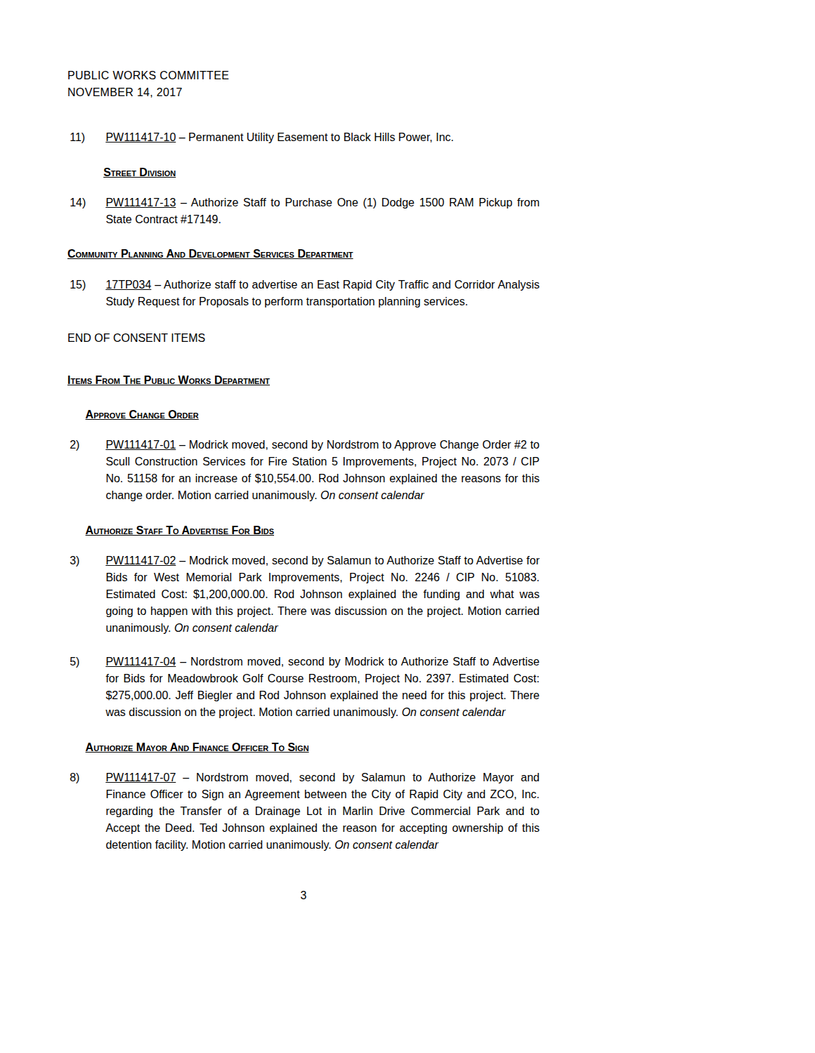PUBLIC WORKS COMMITTEE
NOVEMBER 14, 2017
11)
PW111417-10 – Permanent Utility Easement to Black Hills Power, Inc.
Street Division
14)
PW111417-13 – Authorize Staff to Purchase One (1) Dodge 1500 RAM Pickup from State Contract #17149.
Community Planning And Development Services Department
15)
17TP034 – Authorize staff to advertise an East Rapid City Traffic and Corridor Analysis Study Request for Proposals to perform transportation planning services.
END OF CONSENT ITEMS
Items From The Public Works Department
Approve Change Order
2)
PW111417-01 – Modrick moved, second by Nordstrom to Approve Change Order #2 to Scull Construction Services for Fire Station 5 Improvements, Project No. 2073 / CIP No. 51158 for an increase of $10,554.00. Rod Johnson explained the reasons for this change order. Motion carried unanimously. On consent calendar
Authorize Staff To Advertise For Bids
3)
PW111417-02 – Modrick moved, second by Salamun to Authorize Staff to Advertise for Bids for West Memorial Park Improvements, Project No. 2246 / CIP No. 51083. Estimated Cost: $1,200,000.00. Rod Johnson explained the funding and what was going to happen with this project. There was discussion on the project. Motion carried unanimously. On consent calendar
5)
PW111417-04 – Nordstrom moved, second by Modrick to Authorize Staff to Advertise for Bids for Meadowbrook Golf Course Restroom, Project No. 2397. Estimated Cost: $275,000.00. Jeff Biegler and Rod Johnson explained the need for this project. There was discussion on the project. Motion carried unanimously. On consent calendar
Authorize Mayor And Finance Officer To Sign
8)
PW111417-07 – Nordstrom moved, second by Salamun to Authorize Mayor and Finance Officer to Sign an Agreement between the City of Rapid City and ZCO, Inc. regarding the Transfer of a Drainage Lot in Marlin Drive Commercial Park and to Accept the Deed. Ted Johnson explained the reason for accepting ownership of this detention facility. Motion carried unanimously. On consent calendar
3